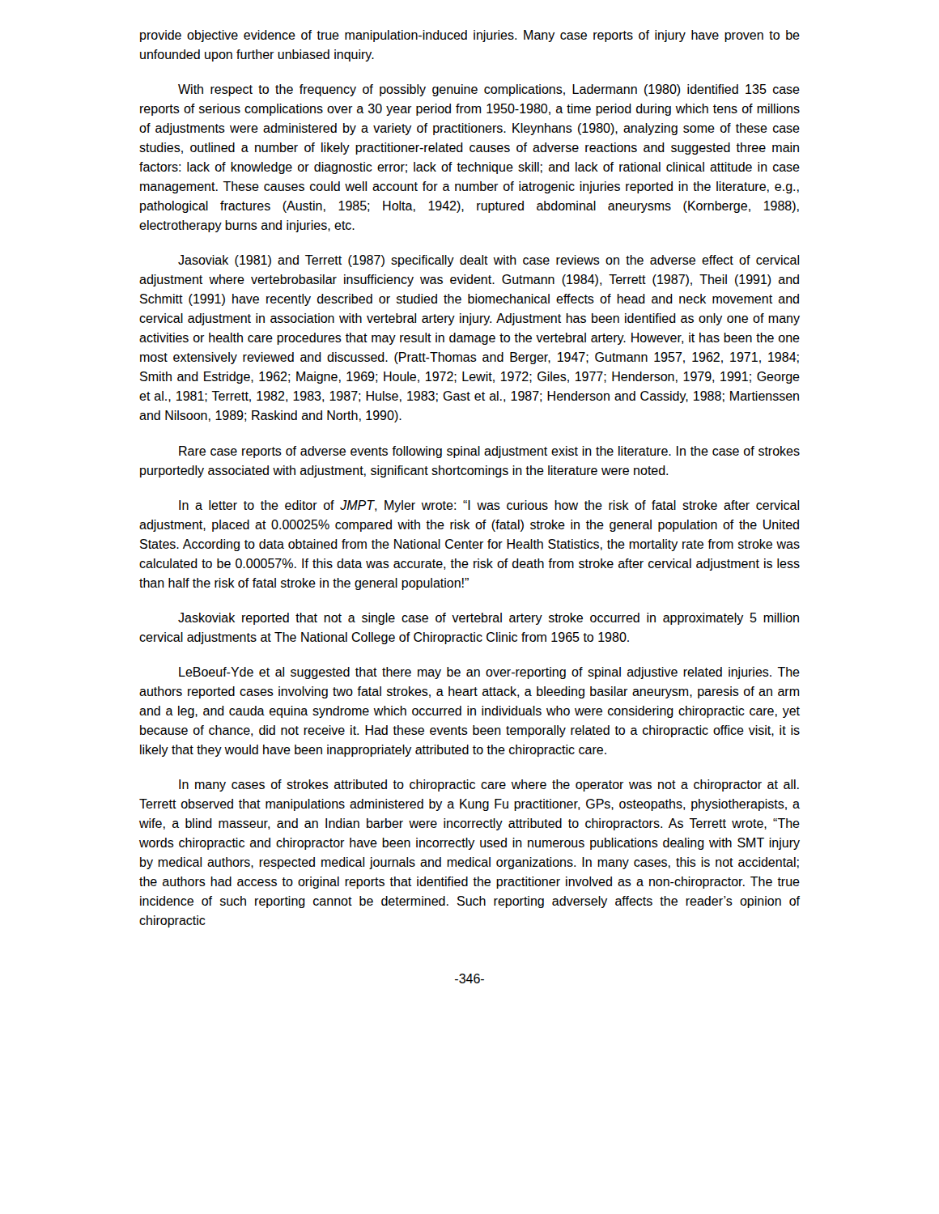provide objective evidence of true manipulation-induced injuries. Many case reports of injury have proven to be unfounded upon further unbiased inquiry.
With respect to the frequency of possibly genuine complications, Ladermann (1980) identified 135 case reports of serious complications over a 30 year period from 1950-1980, a time period during which tens of millions of adjustments were administered by a variety of practitioners. Kleynhans (1980), analyzing some of these case studies, outlined a number of likely practitioner-related causes of adverse reactions and suggested three main factors: lack of knowledge or diagnostic error; lack of technique skill; and lack of rational clinical attitude in case management. These causes could well account for a number of iatrogenic injuries reported in the literature, e.g., pathological fractures (Austin, 1985; Holta, 1942), ruptured abdominal aneurysms (Kornberge, 1988), electrotherapy burns and injuries, etc.
Jasoviak (1981) and Terrett (1987) specifically dealt with case reviews on the adverse effect of cervical adjustment where vertebrobasilar insufficiency was evident. Gutmann (1984), Terrett (1987), Theil (1991) and Schmitt (1991) have recently described or studied the biomechanical effects of head and neck movement and cervical adjustment in association with vertebral artery injury. Adjustment has been identified as only one of many activities or health care procedures that may result in damage to the vertebral artery. However, it has been the one most extensively reviewed and discussed. (Pratt-Thomas and Berger, 1947; Gutmann 1957, 1962, 1971, 1984; Smith and Estridge, 1962; Maigne, 1969; Houle, 1972; Lewit, 1972; Giles, 1977; Henderson, 1979, 1991; George et al., 1981; Terrett, 1982, 1983, 1987; Hulse, 1983; Gast et al., 1987; Henderson and Cassidy, 1988; Martienssen and Nilsoon, 1989; Raskind and North, 1990).
Rare case reports of adverse events following spinal adjustment exist in the literature. In the case of strokes purportedly associated with adjustment, significant shortcomings in the literature were noted.
In a letter to the editor of JMPT, Myler wrote: “I was curious how the risk of fatal stroke after cervical adjustment, placed at 0.00025% compared with the risk of (fatal) stroke in the general population of the United States. According to data obtained from the National Center for Health Statistics, the mortality rate from stroke was calculated to be 0.00057%. If this data was accurate, the risk of death from stroke after cervical adjustment is less than half the risk of fatal stroke in the general population!”
Jaskoviak reported that not a single case of vertebral artery stroke occurred in approximately 5 million cervical adjustments at The National College of Chiropractic Clinic from 1965 to 1980.
LeBoeuf-Yde et al suggested that there may be an over-reporting of spinal adjustive related injuries. The authors reported cases involving two fatal strokes, a heart attack, a bleeding basilar aneurysm, paresis of an arm and a leg, and cauda equina syndrome which occurred in individuals who were considering chiropractic care, yet because of chance, did not receive it. Had these events been temporally related to a chiropractic office visit, it is likely that they would have been inappropriately attributed to the chiropractic care.
In many cases of strokes attributed to chiropractic care where the operator was not a chiropractor at all. Terrett observed that manipulations administered by a Kung Fu practitioner, GPs, osteopaths, physiotherapists, a wife, a blind masseur, and an Indian barber were incorrectly attributed to chiropractors. As Terrett wrote, “The words chiropractic and chiropractor have been incorrectly used in numerous publications dealing with SMT injury by medical authors, respected medical journals and medical organizations. In many cases, this is not accidental; the authors had access to original reports that identified the practitioner involved as a non-chiropractor. The true incidence of such reporting cannot be determined. Such reporting adversely affects the reader’s opinion of chiropractic
-346-